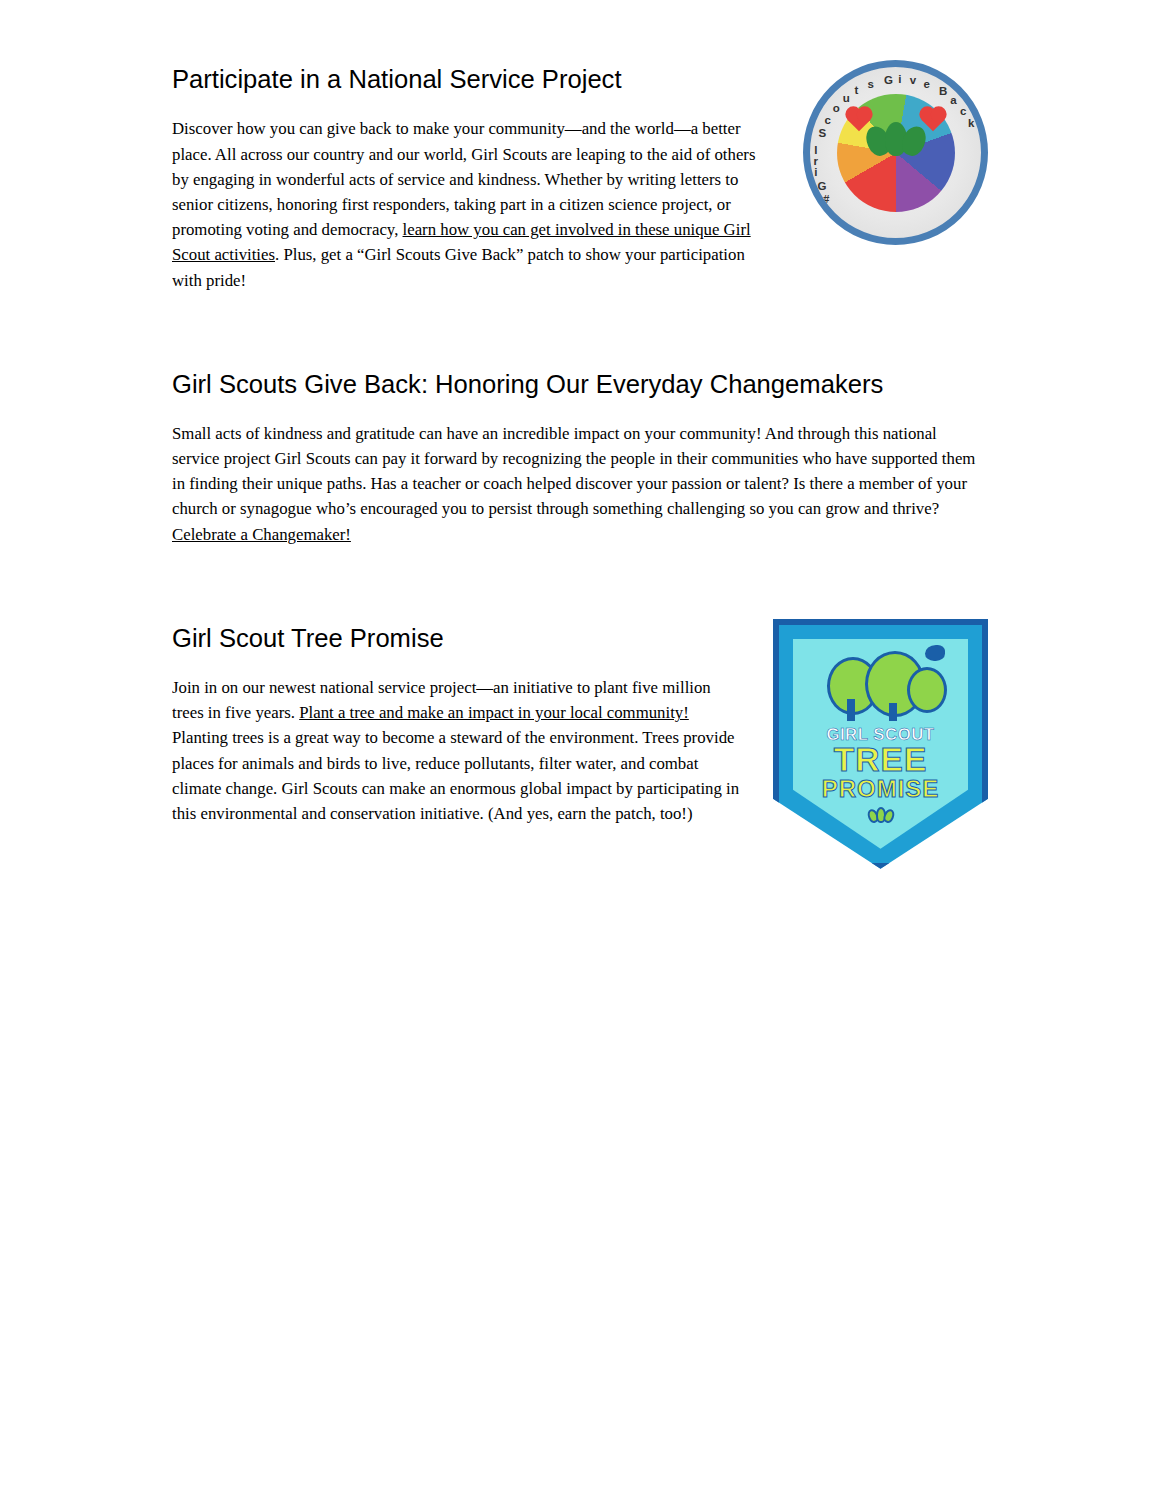# G i r l S c o u t s G i v e B a c k
Participate in a National Service Project
Discover how you can give back to make your community—and the world—a better place. All across our country and our world, Girl Scouts are leaping to the aid of others by engaging in wonderful acts of service and kindness. Whether by writing letters to senior citizens, honoring first responders, taking part in a citizen science project, or promoting voting and democracy, learn how you can get involved in these unique Girl Scout activities. Plus, get a “Girl Scouts Give Back” patch to show your participation with pride!
Girl Scouts Give Back: Honoring Our Everyday Changemakers
Small acts of kindness and gratitude can have an incredible impact on your community! And through this national service project Girl Scouts can pay it forward by recognizing the people in their communities who have supported them in finding their unique paths. Has a teacher or coach helped discover your passion or talent? Is there a member of your church or synagogue who’s encouraged you to persist through something challenging so you can grow and thrive? Celebrate a Changemaker!
GIRL SCOUT
TREE
PROMISE
Girl Scout Tree Promise
Join in on our newest national service project—an initiative to plant five million trees in five years. Plant a tree and make an impact in your local community! Planting trees is a great way to become a steward of the environment. Trees provide places for animals and birds to live, reduce pollutants, filter water, and combat climate change. Girl Scouts can make an enormous global impact by participating in this environmental and conservation initiative. (And yes, earn the patch, too!)